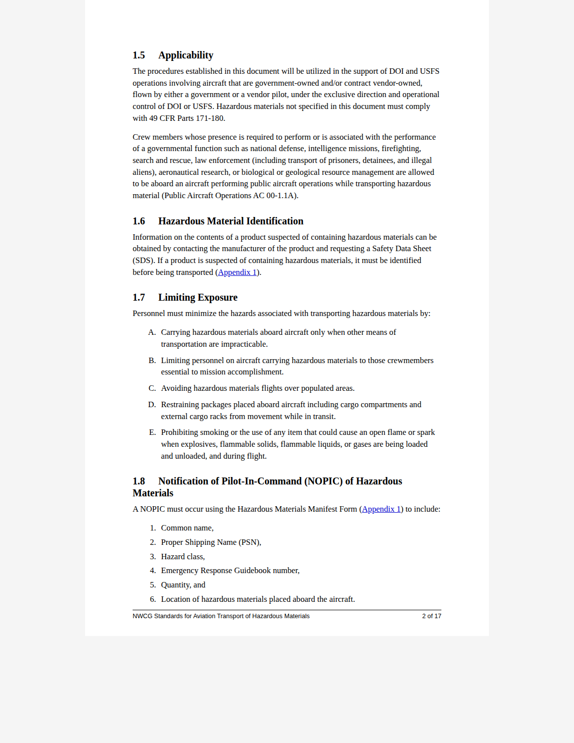1.5 Applicability
The procedures established in this document will be utilized in the support of DOI and USFS operations involving aircraft that are government-owned and/or contract vendor-owned, flown by either a government or a vendor pilot, under the exclusive direction and operational control of DOI or USFS. Hazardous materials not specified in this document must comply with 49 CFR Parts 171-180.
Crew members whose presence is required to perform or is associated with the performance of a governmental function such as national defense, intelligence missions, firefighting, search and rescue, law enforcement (including transport of prisoners, detainees, and illegal aliens), aeronautical research, or biological or geological resource management are allowed to be aboard an aircraft performing public aircraft operations while transporting hazardous material (Public Aircraft Operations AC 00-1.1A).
1.6 Hazardous Material Identification
Information on the contents of a product suspected of containing hazardous materials can be obtained by contacting the manufacturer of the product and requesting a Safety Data Sheet (SDS). If a product is suspected of containing hazardous materials, it must be identified before being transported (Appendix 1).
1.7 Limiting Exposure
Personnel must minimize the hazards associated with transporting hazardous materials by:
Carrying hazardous materials aboard aircraft only when other means of transportation are impracticable.
Limiting personnel on aircraft carrying hazardous materials to those crewmembers essential to mission accomplishment.
Avoiding hazardous materials flights over populated areas.
Restraining packages placed aboard aircraft including cargo compartments and external cargo racks from movement while in transit.
Prohibiting smoking or the use of any item that could cause an open flame or spark when explosives, flammable solids, flammable liquids, or gases are being loaded and unloaded, and during flight.
1.8 Notification of Pilot-In-Command (NOPIC) of Hazardous Materials
A NOPIC must occur using the Hazardous Materials Manifest Form (Appendix 1) to include:
Common name,
Proper Shipping Name (PSN),
Hazard class,
Emergency Response Guidebook number,
Quantity, and
Location of hazardous materials placed aboard the aircraft.
NWCG Standards for Aviation Transport of Hazardous Materials 2 of 17